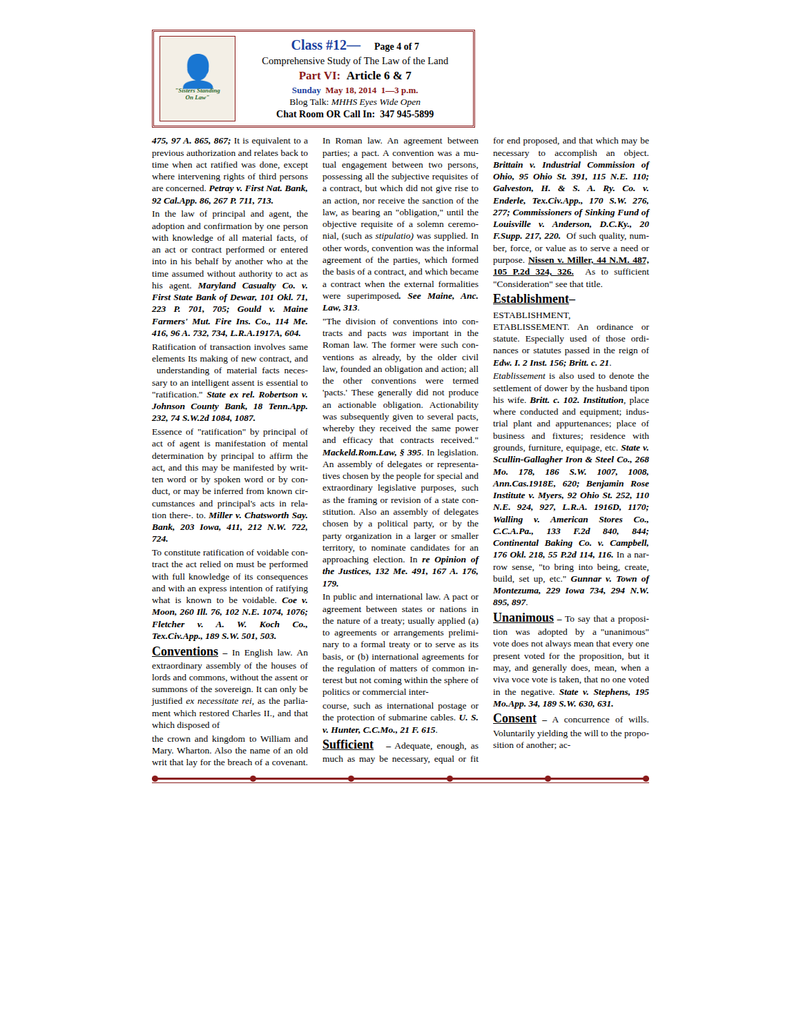👤 "Sisters Standing
On Law"
Class #12— Page 4 of 7
Comprehensive Study of The Law of the Land
Part VI: Article 6 & 7
Sunday May 18, 2014 1—3 p.m.
Blog Talk: MHHS Eyes Wide Open
Chat Room OR Call In: 347 945-5899
475, 97 A. 865, 867; It is equivalent to a previous authorization and relates back to time when act ratified was done, except where intervening rights of third persons are concerned. Petray v. First Nat. Bank, 92 Cal.App. 86, 267 P. 711, 713.
In the law of principal and agent, the adoption and confirmation by one person with knowledge of all material facts, of an act or contract performed or entered into in his behalf by another who at the time assumed without authority to act as his agent. Maryland Casualty Co. v. First State Bank of Dewar, 101 Okl. 71, 223 P. 701, 705; Gould v. Maine Farmers' Mut. Fire Ins. Co., 114 Me. 416, 96 A. 732, 734, L.R.A.1917A, 604.
Ratification of transaction involves same elements Its making of new contract, and understanding of material facts necessary to an intelligent assent is essential to "ratification." State ex rel. Robertson v. Johnson County Bank, 18 Tenn.App. 232, 74 S.W.2d 1084, 1087.
Essence of "ratification" by principal of act of agent is manifestation of mental determination by principal to affirm the act, and this may be manifested by written word or by spoken word or by conduct, or may be inferred from known circumstances and principal's acts in relation there-. to. Miller v. Chatsworth Say. Bank, 203 Iowa, 411, 212 N.W. 722, 724.
To constitute ratification of voidable contract the act relied on must be performed with full knowledge of its consequences and with an express intention of ratifying what is known to be voidable. Coe v. Moon, 260 Ill. 76, 102 N.E. 1074, 1076; Fletcher v. A. W. Koch Co., Tex.Civ.App., 189 S.W. 501, 503.
Conventions – In English law. An extraordinary assembly of the houses of lords and commons, without the assent or summons of the sovereign. It can only be justified ex necessitate rei, as the parliament which restored Charles II., and that which disposed of
the crown and kingdom to William and Mary. Wharton. Also the name of an old writ that lay for the breach of a covenant. In Roman law. An agreement between parties; a pact. A convention was a mutual engagement between two persons, possessing all the subjective requisites of a contract, but which did not give rise to an action, nor receive the sanction of the law, as bearing an "obligation," until the objective requisite of a solemn ceremonial, (such as stipulatio) was supplied. In other words, convention was the informal agreement of the parties, which formed the basis of a contract, and which became a contract when the external formalities were superimposed. See Maine, Anc. Law, 313.
"The division of conventions into contracts and pacts was important in the Roman law. The former were such conventions as already, by the older civil law, founded an obligation and action; all the other conventions were termed 'pacts.' These generally did not produce an actionable obligation. Actionability was subsequently given to several pacts, whereby they received the same power and efficacy that contracts received." Mackeld.Rom.Law, § 395. In legislation. An assembly of delegates or representatives chosen by the people for special and extraordinary legislative purposes, such as the framing or revision of a state constitution. Also an assembly of delegates chosen by a political party, or by the party organization in a larger or smaller territory, to nominate candidates for an approaching election. In re Opinion of the Justices, 132 Me. 491, 167 A. 176, 179.
In public and international law. A pact or agreement between states or nations in the nature of a treaty; usually applied (a) to agreements or arrangements preliminary to a formal treaty or to serve as its basis, or (b) international agreements for the regulation of matters of common interest but not coming within the sphere of politics or commercial inter-
course, such as international postage or the protection of submarine cables. U. S. v. Hunter, C.C.Mo., 21 F. 615.
Sufficient – Adequate, enough, as much as may be necessary, equal or fit for end proposed, and that which may be necessary to accomplish an object. Brittain v. Industrial Commission of Ohio, 95 Ohio St. 391, 115 N.E. 110; Galveston, H. & S. A. Ry. Co. v. Enderle, Tex.Civ.App., 170 S.W. 276, 277; Commissioners of Sinking Fund of Louisville v. Anderson, D.C.Ky., 20 F.Supp. 217, 220. Of such quality, number, force, or value as to serve a need or purpose. Nissen v. Miller, 44 N.M. 487, 105 P.2d 324, 326. As to sufficient "Consideration" see that title.
Establishment–
ESTABLISHMENT, ETABLISSEMENT. An ordinance or statute. Especially used of those ordinances or statutes passed in the reign of Edw. I. 2 Inst. 156; Britt. c. 21.
Etablissement is also used to denote the settlement of dower by the husband tipon his wife. Britt. c. 102. Institution, place where conducted and equipment; industrial plant and appurtenances; place of business and fixtures; residence with grounds, furniture, equipage, etc. State v. Scullin-Gallagher Iron & Steel Co., 268 Mo. 178, 186 S.W. 1007, 1008, Ann.Cas.1918E, 620; Benjamin Rose Institute v. Myers, 92 Ohio St. 252, 110 N.E. 924, 927, L.R.A. 1916D, 1170; Walling v. American Stores Co., C.C.A.Pa., 133 F.2d 840, 844; Continental Baking Co. v. Campbell, 176 Okl. 218, 55 P.2d 114, 116. In a narrow sense, "to bring into being, create, build, set up, etc." Gunnar v. Town of Montezuma, 229 Iowa 734, 294 N.W. 895, 897.
Unanimous – To say that a proposition was adopted by a "unanimous" vote does not always mean that every one present voted for the proposition, but it may, and generally does, mean, when a viva voce vote is taken, that no one voted in the negative. State v. Stephens, 195 Mo.App. 34, 189 S.W. 630, 631.
Consent – A concurrence of wills. Voluntarily yielding the will to the proposition of another; ac-